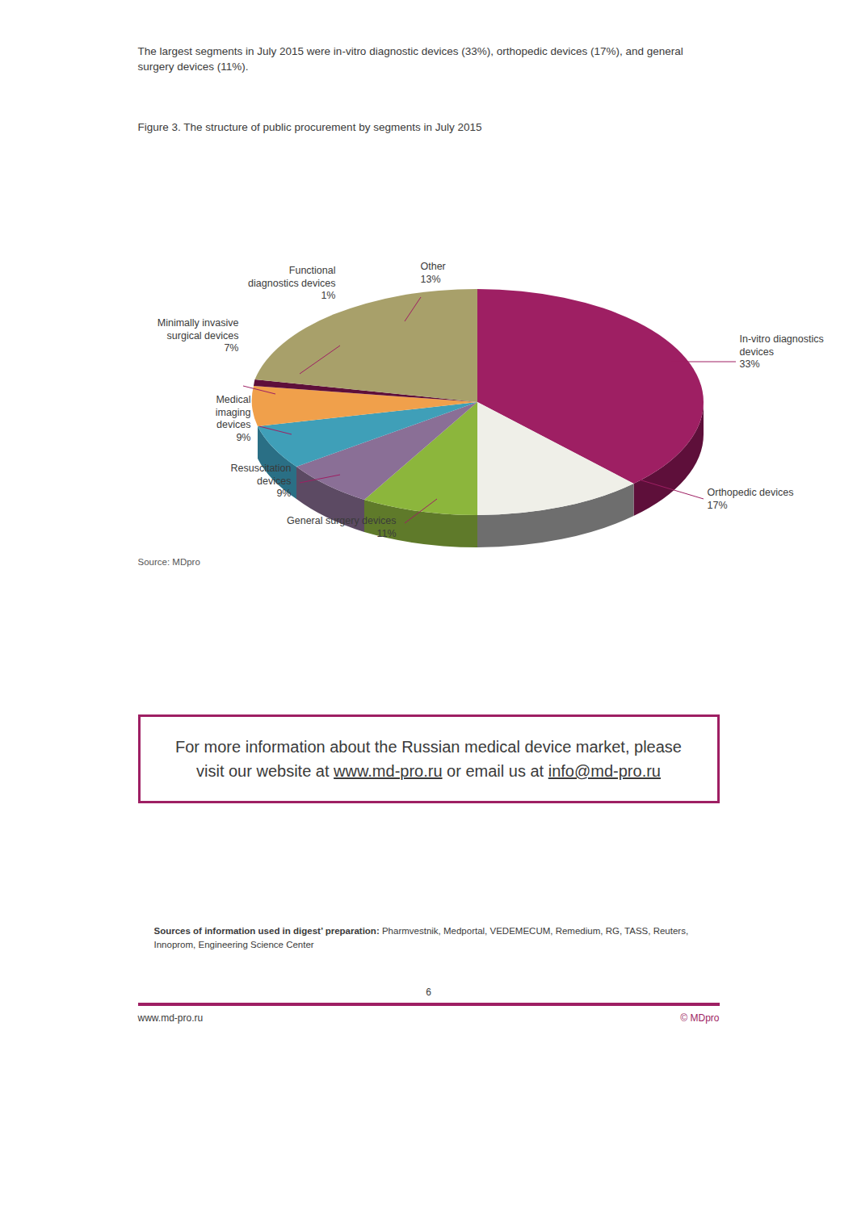The largest segments in July 2015 were in-vitro diagnostic devices (33%), orthopedic devices (17%), and general surgery devices (11%).
Figure 3. The structure of public procurement by segments in July 2015
In-vitro diagnostics
devices
33%
Orthopedic devices
17%
General surgery devices
11%
Resuscitation
devices
9%
Medical
imaging
devices
9%
Minimally invasive
surgical devices
7%
Functional
diagnostics devices
1%
Other
13%
Source: MDpro
For more information about the Russian medical device market, please visit our website at www.md-pro.ru or email us at info@md-pro.ru
Sources of information used in digest’ preparation: Pharmvestnik, Medportal, VEDEMECUM, Remedium, RG, TASS, Reuters, Innoprom, Engineering Science Center
6
www.md-pro.ru
© MDpro